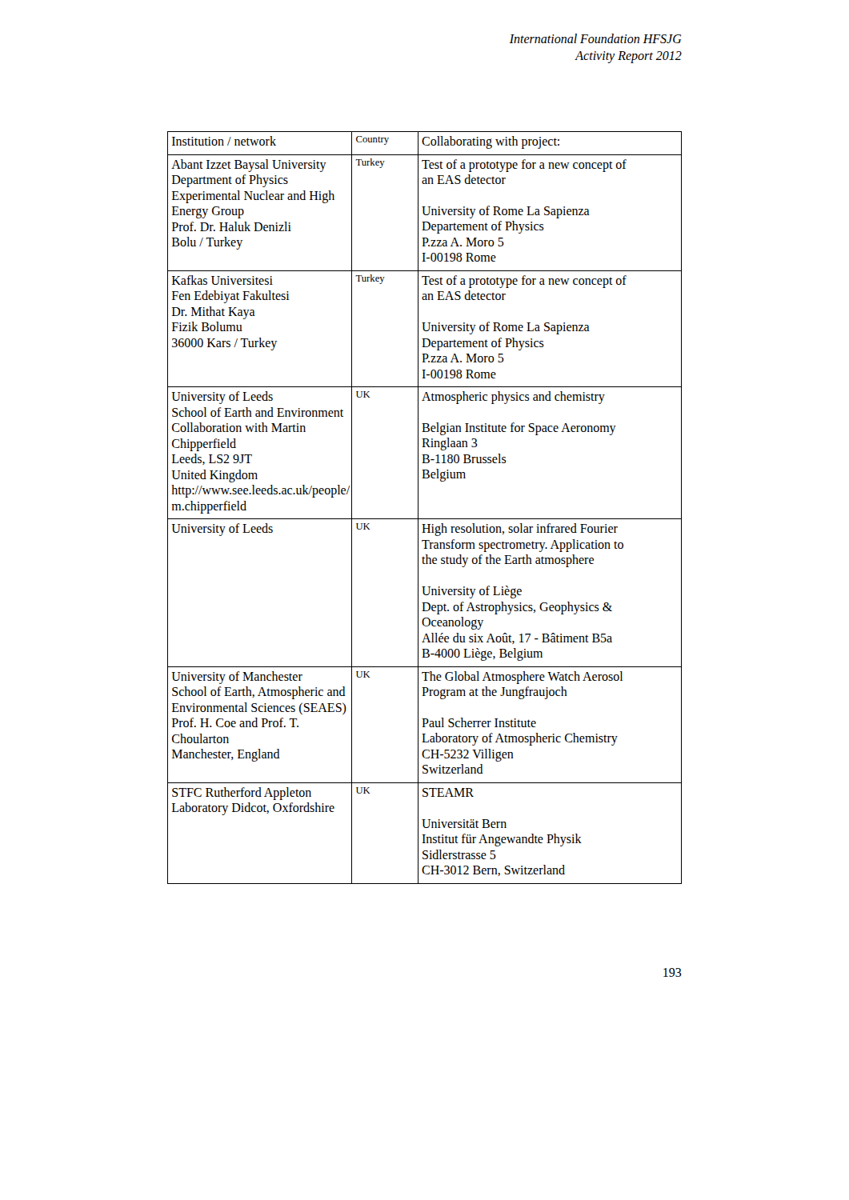International Foundation HFSJG
Activity Report 2012
| Institution / network | Country | Collaborating with project: |
| Abant Izzet Baysal University Department of Physics Experimental Nuclear and High Energy Group Prof. Dr. Haluk Denizli Bolu / Turkey | Turkey | Test of a prototype for a new concept of an EAS detector University of Rome La Sapienza Departement of Physics P.zza A. Moro 5 I-00198 Rome |
| Kafkas Universitesi Fen Edebiyat Fakultesi Dr. Mithat Kaya Fizik Bolumu 36000 Kars / Turkey | Turkey | Test of a prototype for a new concept of an EAS detector University of Rome La Sapienza Departement of Physics P.zza A. Moro 5 I-00198 Rome |
| University of Leeds School of Earth and Environment Collaboration with Martin Chipperfield Leeds, LS2 9JT United Kingdom http://www.see.leeds.ac.uk/people/ m.chipperfield | UK | Atmospheric physics and chemistry Belgian Institute for Space Aeronomy Ringlaan 3 B-1180 Brussels Belgium |
| University of Leeds | UK | High resolution, solar infrared Fourier Transform spectrometry. Application to the study of the Earth atmosphere University of Liège Dept. of Astrophysics, Geophysics & Oceanology Allée du six Août, 17 - Bâtiment B5a B-4000 Liège, Belgium |
| University of Manchester School of Earth, Atmospheric and Environmental Sciences (SEAES) Prof. H. Coe and Prof. T. Choularton Manchester, England | UK | The Global Atmosphere Watch Aerosol Program at the Jungfraujoch Paul Scherrer Institute Laboratory of Atmospheric Chemistry CH-5232 Villigen Switzerland |
| STFC Rutherford Appleton Laboratory Didcot, Oxfordshire | UK | STEAMR Universität Bern Institut für Angewandte Physik Sidlerstrasse 5 CH-3012 Bern, Switzerland |
193